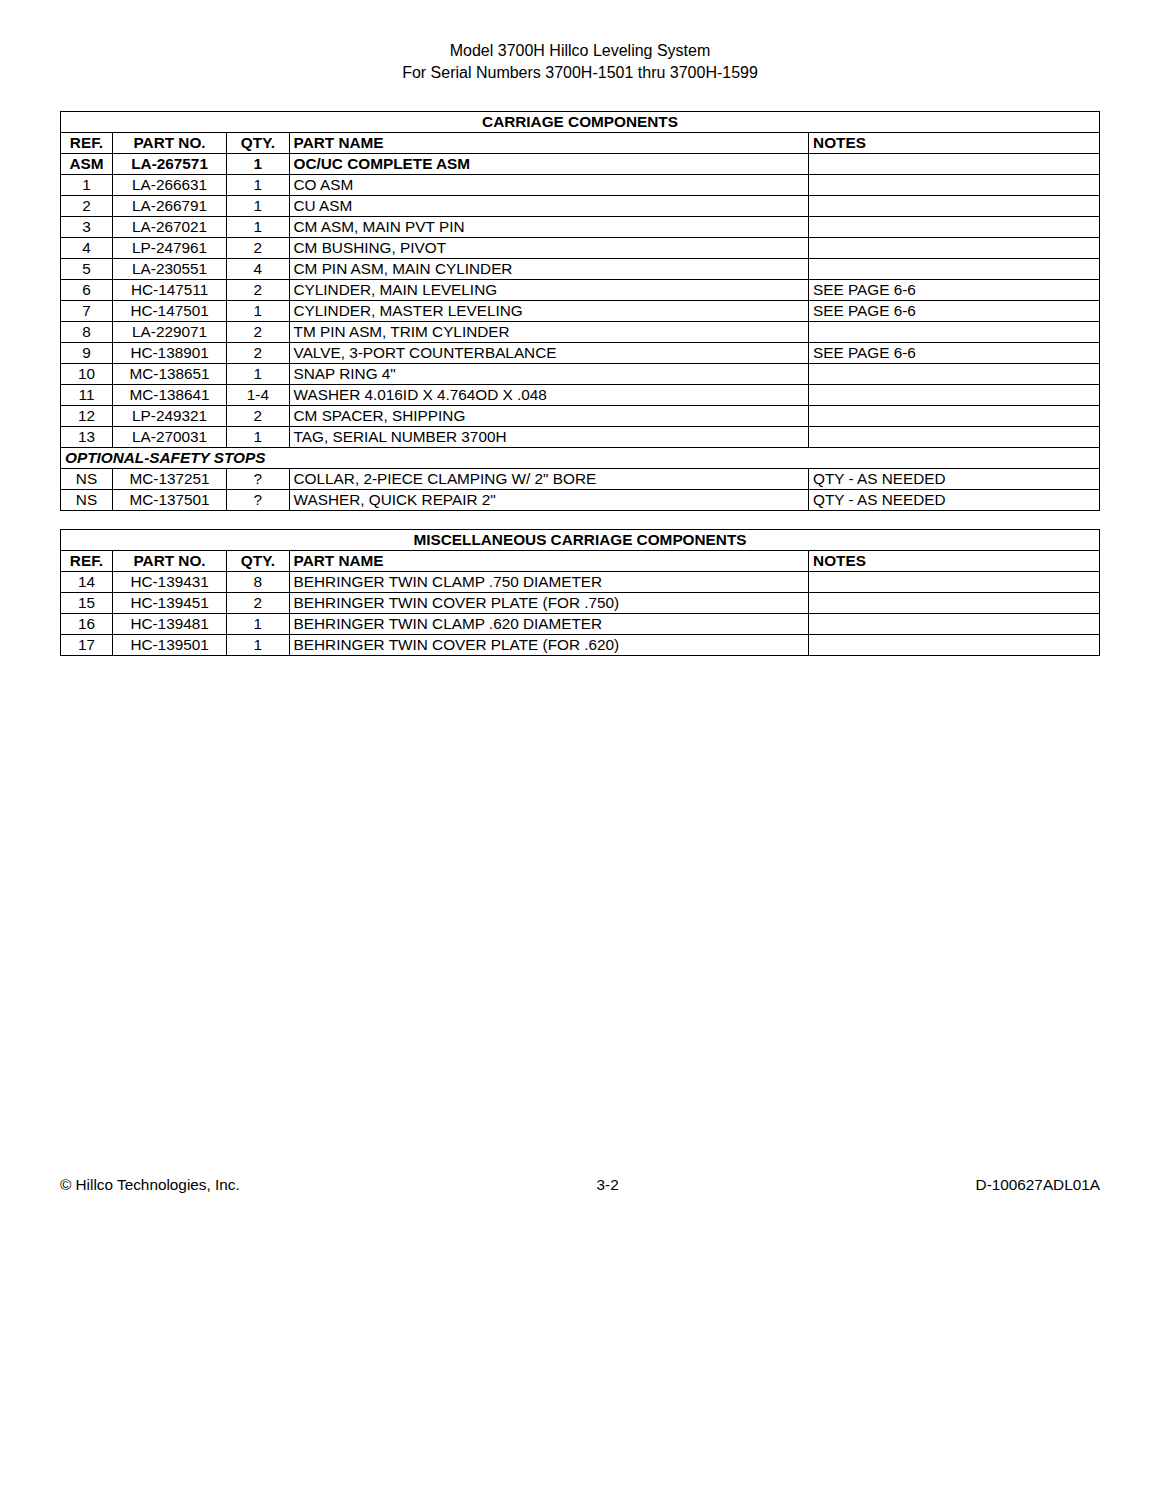Model 3700H Hillco Leveling System
For Serial Numbers 3700H-1501 thru 3700H-1599
CARRIAGE COMPONENTS
| REF. | PART NO. | QTY. | PART NAME | NOTES |
| --- | --- | --- | --- | --- |
| ASM | LA-267571 | 1 | OC/UC COMPLETE ASM | |
| 1 | LA-266631 | 1 | CO ASM | |
| 2 | LA-266791 | 1 | CU ASM | |
| 3 | LA-267021 | 1 | CM ASM, MAIN PVT PIN | |
| 4 | LP-247961 | 2 | CM BUSHING, PIVOT | |
| 5 | LA-230551 | 4 | CM PIN ASM, MAIN CYLINDER | |
| 6 | HC-147511 | 2 | CYLINDER, MAIN LEVELING | SEE PAGE 6-6 |
| 7 | HC-147501 | 1 | CYLINDER, MASTER LEVELING | SEE PAGE 6-6 |
| 8 | LA-229071 | 2 | TM PIN ASM, TRIM CYLINDER | |
| 9 | HC-138901 | 2 | VALVE, 3-PORT COUNTERBALANCE | SEE PAGE 6-6 |
| 10 | MC-138651 | 1 | SNAP RING 4" | |
| 11 | MC-138641 | 1-4 | WASHER 4.016ID X 4.764OD X .048 | |
| 12 | LP-249321 | 2 | CM SPACER, SHIPPING | |
| 13 | LA-270031 | 1 | TAG, SERIAL NUMBER 3700H | |
| OPTIONAL-SAFETY STOPS |
| NS | MC-137251 | ? | COLLAR, 2-PIECE CLAMPING W/ 2" BORE | QTY - AS NEEDED |
| NS | MC-137501 | ? | WASHER, QUICK REPAIR 2" | QTY - AS NEEDED |
MISCELLANEOUS CARRIAGE COMPONENTS
| REF. | PART NO. | QTY. | PART NAME | NOTES |
| --- | --- | --- | --- | --- |
| 14 | HC-139431 | 8 | BEHRINGER TWIN CLAMP .750 DIAMETER | |
| 15 | HC-139451 | 2 | BEHRINGER TWIN COVER PLATE (FOR .750) | |
| 16 | HC-139481 | 1 | BEHRINGER TWIN CLAMP .620 DIAMETER | |
| 17 | HC-139501 | 1 | BEHRINGER TWIN COVER PLATE (FOR .620) | |
© Hillco Technologies, Inc. 3-2 D-100627ADL01A